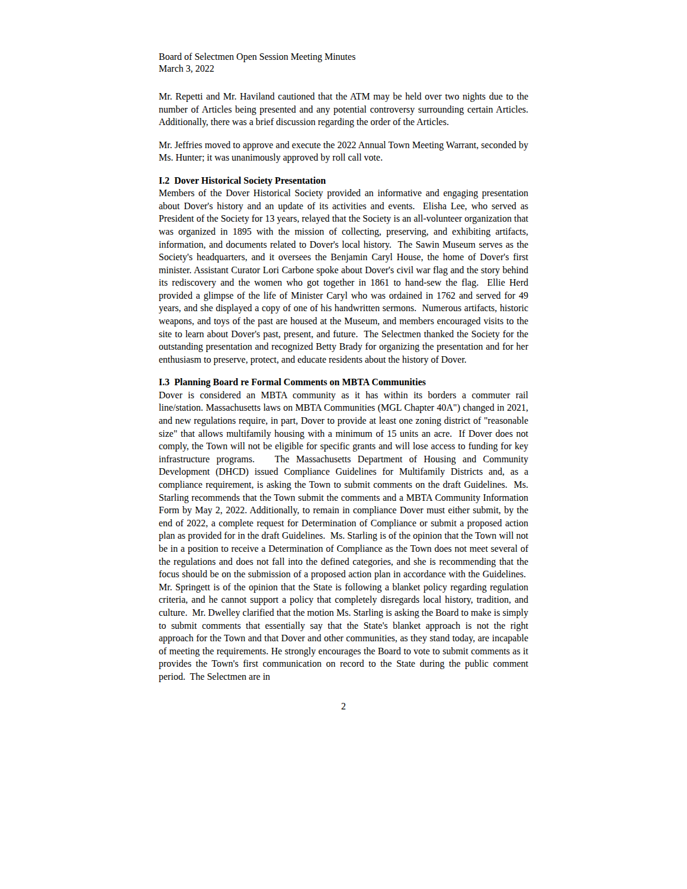Board of Selectmen Open Session Meeting Minutes
March 3, 2022
Mr. Repetti and Mr. Haviland cautioned that the ATM may be held over two nights due to the number of Articles being presented and any potential controversy surrounding certain Articles. Additionally, there was a brief discussion regarding the order of the Articles.
Mr. Jeffries moved to approve and execute the 2022 Annual Town Meeting Warrant, seconded by Ms. Hunter; it was unanimously approved by roll call vote.
I.2 Dover Historical Society Presentation
Members of the Dover Historical Society provided an informative and engaging presentation about Dover's history and an update of its activities and events. Elisha Lee, who served as President of the Society for 13 years, relayed that the Society is an all-volunteer organization that was organized in 1895 with the mission of collecting, preserving, and exhibiting artifacts, information, and documents related to Dover's local history. The Sawin Museum serves as the Society's headquarters, and it oversees the Benjamin Caryl House, the home of Dover's first minister. Assistant Curator Lori Carbone spoke about Dover's civil war flag and the story behind its rediscovery and the women who got together in 1861 to hand-sew the flag. Ellie Herd provided a glimpse of the life of Minister Caryl who was ordained in 1762 and served for 49 years, and she displayed a copy of one of his handwritten sermons. Numerous artifacts, historic weapons, and toys of the past are housed at the Museum, and members encouraged visits to the site to learn about Dover's past, present, and future. The Selectmen thanked the Society for the outstanding presentation and recognized Betty Brady for organizing the presentation and for her enthusiasm to preserve, protect, and educate residents about the history of Dover.
I.3 Planning Board re Formal Comments on MBTA Communities
Dover is considered an MBTA community as it has within its borders a commuter rail line/station. Massachusetts laws on MBTA Communities (MGL Chapter 40A") changed in 2021, and new regulations require, in part, Dover to provide at least one zoning district of "reasonable size" that allows multifamily housing with a minimum of 15 units an acre. If Dover does not comply, the Town will not be eligible for specific grants and will lose access to funding for key infrastructure programs. The Massachusetts Department of Housing and Community Development (DHCD) issued Compliance Guidelines for Multifamily Districts and, as a compliance requirement, is asking the Town to submit comments on the draft Guidelines. Ms. Starling recommends that the Town submit the comments and a MBTA Community Information Form by May 2, 2022. Additionally, to remain in compliance Dover must either submit, by the end of 2022, a complete request for Determination of Compliance or submit a proposed action plan as provided for in the draft Guidelines. Ms. Starling is of the opinion that the Town will not be in a position to receive a Determination of Compliance as the Town does not meet several of the regulations and does not fall into the defined categories, and she is recommending that the focus should be on the submission of a proposed action plan in accordance with the Guidelines. Mr. Springett is of the opinion that the State is following a blanket policy regarding regulation criteria, and he cannot support a policy that completely disregards local history, tradition, and culture. Mr. Dwelley clarified that the motion Ms. Starling is asking the Board to make is simply to submit comments that essentially say that the State's blanket approach is not the right approach for the Town and that Dover and other communities, as they stand today, are incapable of meeting the requirements. He strongly encourages the Board to vote to submit comments as it provides the Town's first communication on record to the State during the public comment period. The Selectmen are in
2